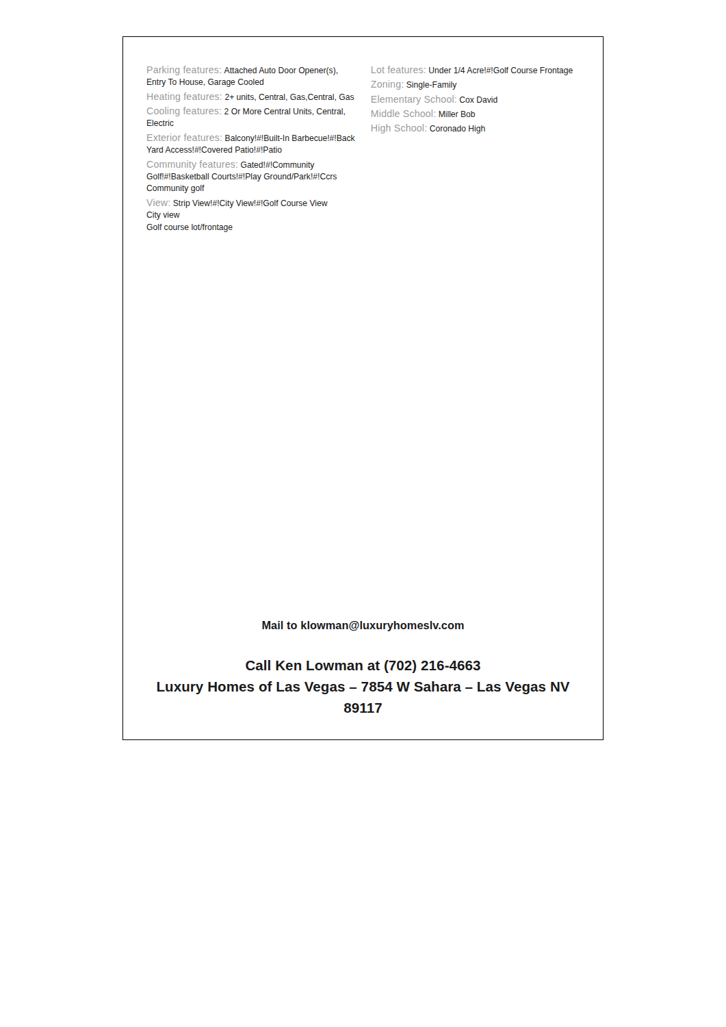Parking features: Attached Auto Door Opener(s), Entry To House, Garage Cooled
Heating features: 2+ units, Central, Gas,Central, Gas
Cooling features: 2 Or More Central Units, Central, Electric
Exterior features: Balcony!#!Built-In Barbecue!#!Back Yard Access!#!Covered Patio!#!Patio
Community features: Gated!#!Community Golf!#!Basketball Courts!#!Play Ground/Park!#!Ccrs
Community golf
View: Strip View!#!City View!#!Golf Course View
City view
Golf course lot/frontage
Lot features: Under 1/4 Acre!#!Golf Course Frontage
Zoning: Single-Family
Elementary School: Cox David
Middle School: Miller Bob
High School: Coronado High
Mail to klowman@luxuryhomeslv.com
Call Ken Lowman at (702) 216-4663
Luxury Homes of Las Vegas – 7854 W Sahara – Las Vegas NV 89117